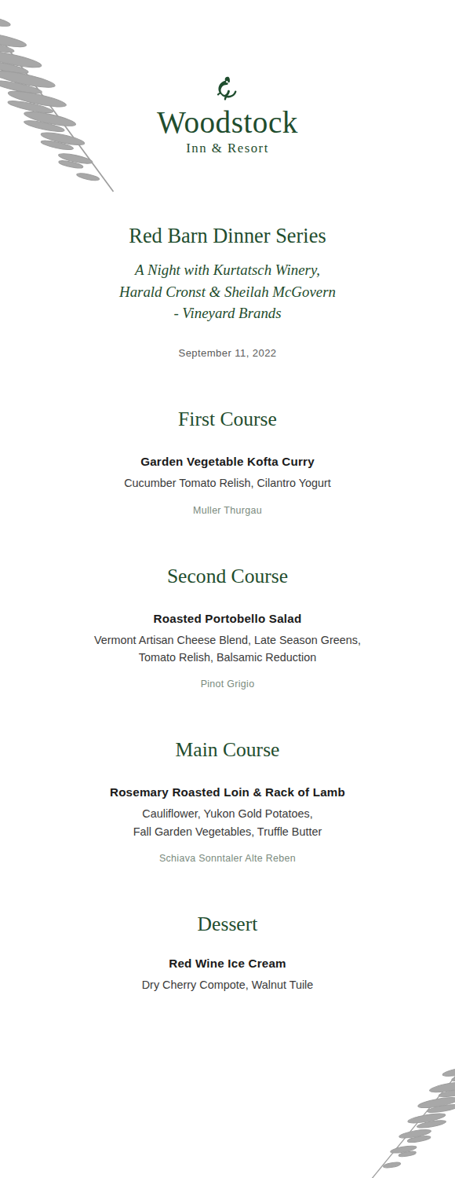Woodstock
Inn & Resort
Red Barn Dinner Series
A Night with Kurtatsch Winery,
Harald Cronst & Sheilah McGovern
- Vineyard Brands
September 11, 2022
First Course
Garden Vegetable Kofta Curry
Cucumber Tomato Relish, Cilantro Yogurt
Muller Thurgau
Second Course
Roasted Portobello Salad
Vermont Artisan Cheese Blend, Late Season Greens,
Tomato Relish, Balsamic Reduction
Pinot Grigio
Main Course
Rosemary Roasted Loin & Rack of Lamb
Cauliflower, Yukon Gold Potatoes,
Fall Garden Vegetables, Truffle Butter
Schiava Sonntaler Alte Reben
Dessert
Red Wine Ice Cream
Dry Cherry Compote, Walnut Tuile